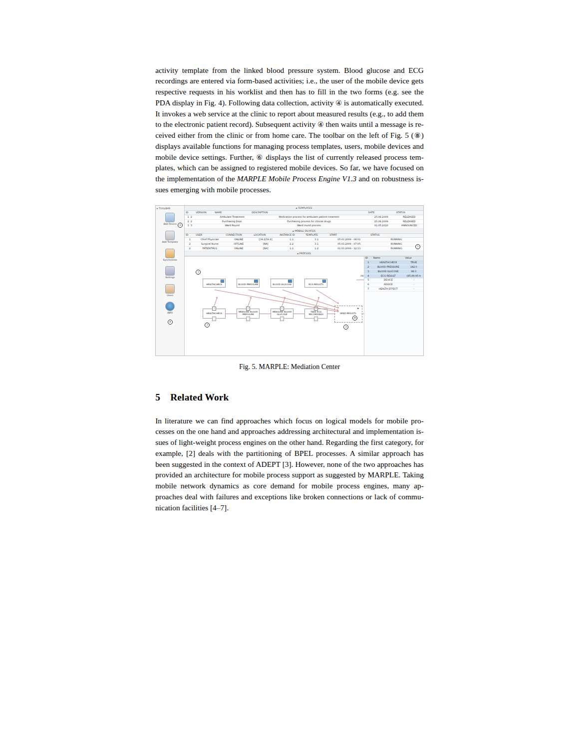activity template from the linked blood pressure system. Blood glucose and ECG recordings are entered via form-based activities; i.e., the user of the mobile device gets respective requests in his worklist and then has to fill in the two forms (e.g. see the PDA display in Fig. 4). Following data collection, activity ④ is automatically executed. It invokes a web service at the clinic to report about measured results (e.g., to add them to the electronic patient record). Subsequent activity ④ then waits until a message is received either from the clinic or from home care. The toolbar on the left of Fig. 5 (⑧) displays available functions for managing process templates, users, mobile devices and mobile device settings. Further, ⑥ displays the list of currently released process templates, which can be assigned to registered mobile devices. So far, we have focused on the implementation of the MARPLE Mobile Process Engine V1.3 and on robustness issues emerging with mobile processes.
▸ TOOLBAR
Add Device
Add Template
Synchronise
Settings
Users
INFO
8
▴ TEMPLATES
| ID | VERSION | NAME | DESCRIPTION | DATE | STATUS |
| --- | --- | --- | --- | --- | --- |
| 1 2 | | Ambulant Treatment | Medication process for ambulant patient treament | 25.08.2009 | RELEASED |
| 2 2 | | Purchasing Dept. | Purchasing process for clinical drugs | 25.08.2009 | RELEASED |
| 3 3 | | Ward Round | Ward round process | 01.05.2010 | ANNOUNCED |
▴ MOBILE DEVICES 6
| ID | USER | CONNECTION | LOCATION | INSTANCE ID | TEMPLATE | START | STATUS |
| --- | --- | --- | --- | --- | --- | --- | --- |
| 1 | Chief Physician | ONLINE | [34.2/56.8] | 1.1 | 3.1 | 05.03.2009 - 08:01 | RUNNING |
| 2 | Surgical Nurse | OFFLINE | [NA] | 2.2 | 3.1 | 05.03.2009 - 07:05 | RUNNING |
| 2 | PATIENT#01 | ONLINE | [NA] | 1.1 | 1.2 | 01.03.2009 - 12:13 | RUNNING |
▴ PROCESS 5
01 HEALTHCHECK
1.2 BLOOD PRESSURE
1.2 BLOOD GLUCOSE
01 ECG RESULTS
DECIDE
01
✓HEALTHCHECK
✓MEASURE BLOOD PRESSURE
✓MEASURE BLOOD GLUCOSE
✓TAKE ECG RECORDINGS
SEND RESULTS
▸
✉
⊗
1
2
3
4
7
| ID | Name | Value |
| --- | --- | --- |
| 1 | HEALTHCHECK | TRUE |
| 2 | BLOOD PRESSURE | 142.0 |
| 3 | BLOOD GLUCOSE | 98.3 |
| 4 | ECG RESULT | (85,89;95:9 |
| 5 | DEVICE | - |
| 6 | ADVICE | - |
| 7 | HEALTH EFFECT | - |
Fig. 5. MARPLE: Mediation Center
5 Related Work
In literature we can find approaches which focus on logical models for mobile processes on the one hand and approaches addressing architectural and implementation issues of light-weight process engines on the other hand. Regarding the first category, for example, [2] deals with the partitioning of BPEL processes. A similar approach has been suggested in the context of ADEPT [3]. However, none of the two approaches has provided an architecture for mobile process support as suggested by MARPLE. Taking mobile network dynamics as core demand for mobile process engines, many approaches deal with failures and exceptions like broken connections or lack of communication facilities [4–7].